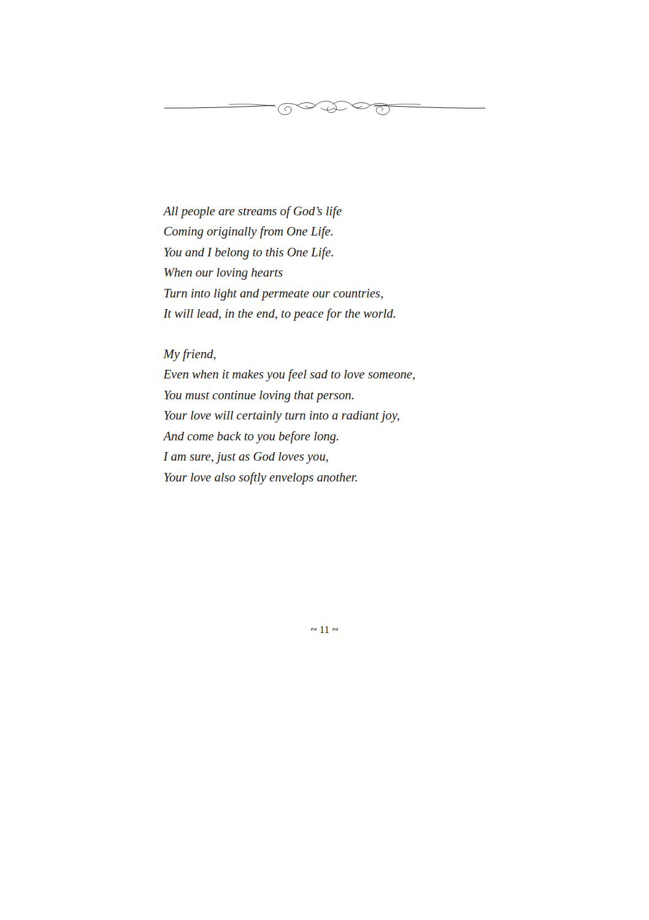All people are streams of God’s life
Coming originally from One Life.
You and I belong to this One Life.
When our loving hearts
Turn into light and permeate our countries,
It will lead, in the end, to peace for the world.
My friend,
Even when it makes you feel sad to love someone,
You must continue loving that person.
Your love will certainly turn into a radiant joy,
And come back to you before long.
I am sure, just as God loves you,
Your love also softly envelops another.
∾11∾